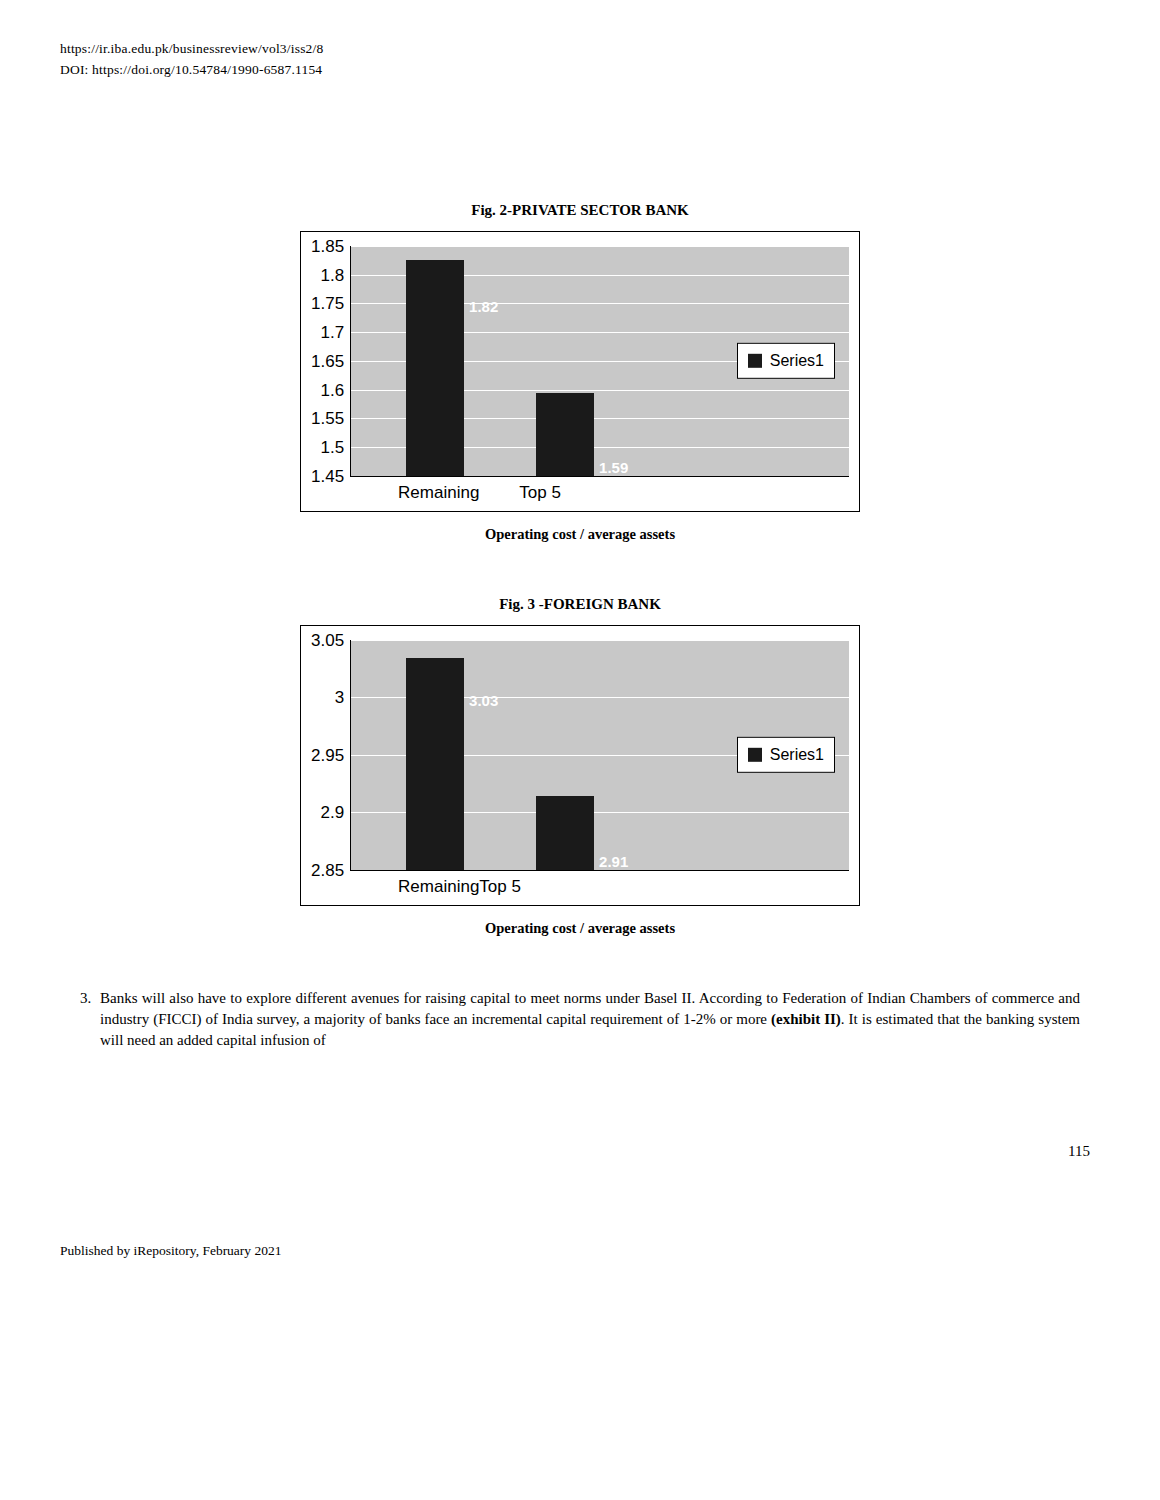https://ir.iba.edu.pk/businessreview/vol3/iss2/8
DOI: https://doi.org/10.54784/1990-6587.1154
Fig. 2-PRIVATE SECTOR BANK
1.85 1.8 1.75 1.7 1.65 1.6 1.55 1.5 1.45
1.82
1.59
Series1
Remaining Top 5
Operating cost / average assets
Fig. 3 -FOREIGN BANK
3.05 3 2.95 2.9 2.85
3.03
2.91
Series1
Remaining Top 5
Operating cost / average assets
3. Banks will also have to explore different avenues for raising capital to meet norms under Basel II. According to Federation of Indian Chambers of commerce and industry (FICCI) of India survey, a majority of banks face an incremental capital requirement of 1-2% or more (exhibit II). It is estimated that the banking system will need an added capital infusion of
115
Published by iRepository, February 2021